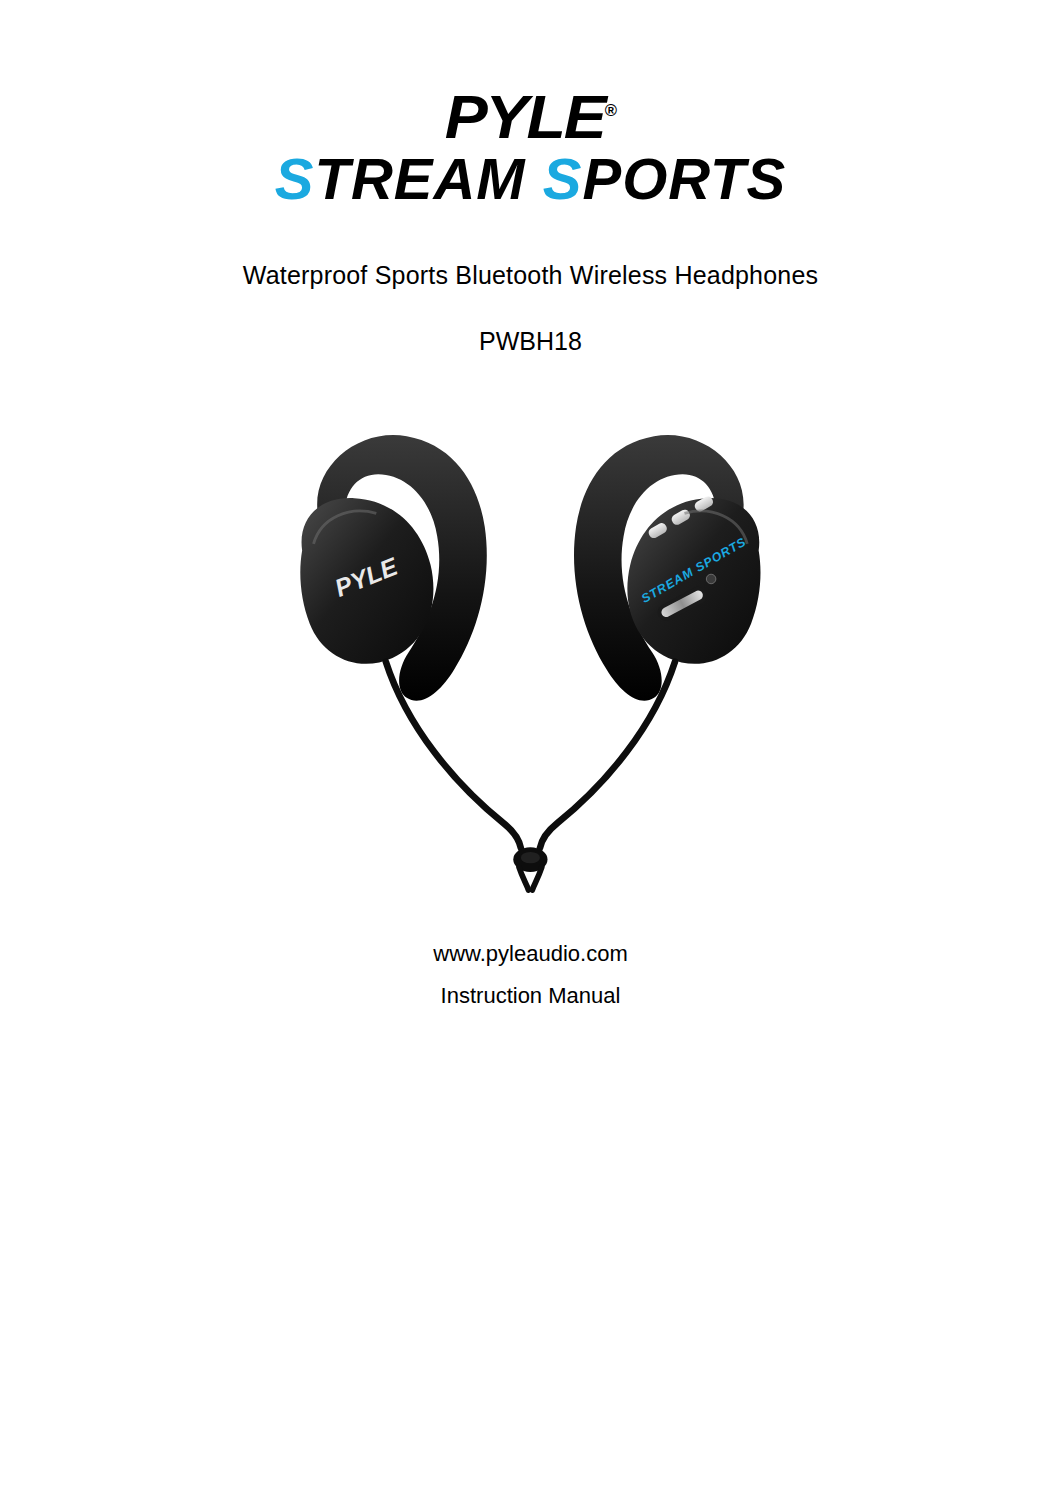PYLE® STREAM SPORTS
Waterproof Sports Bluetooth Wireless Headphones
PWBH18
PYLE STREAM SPORTS
www.pyleaudio.com
Instruction Manual